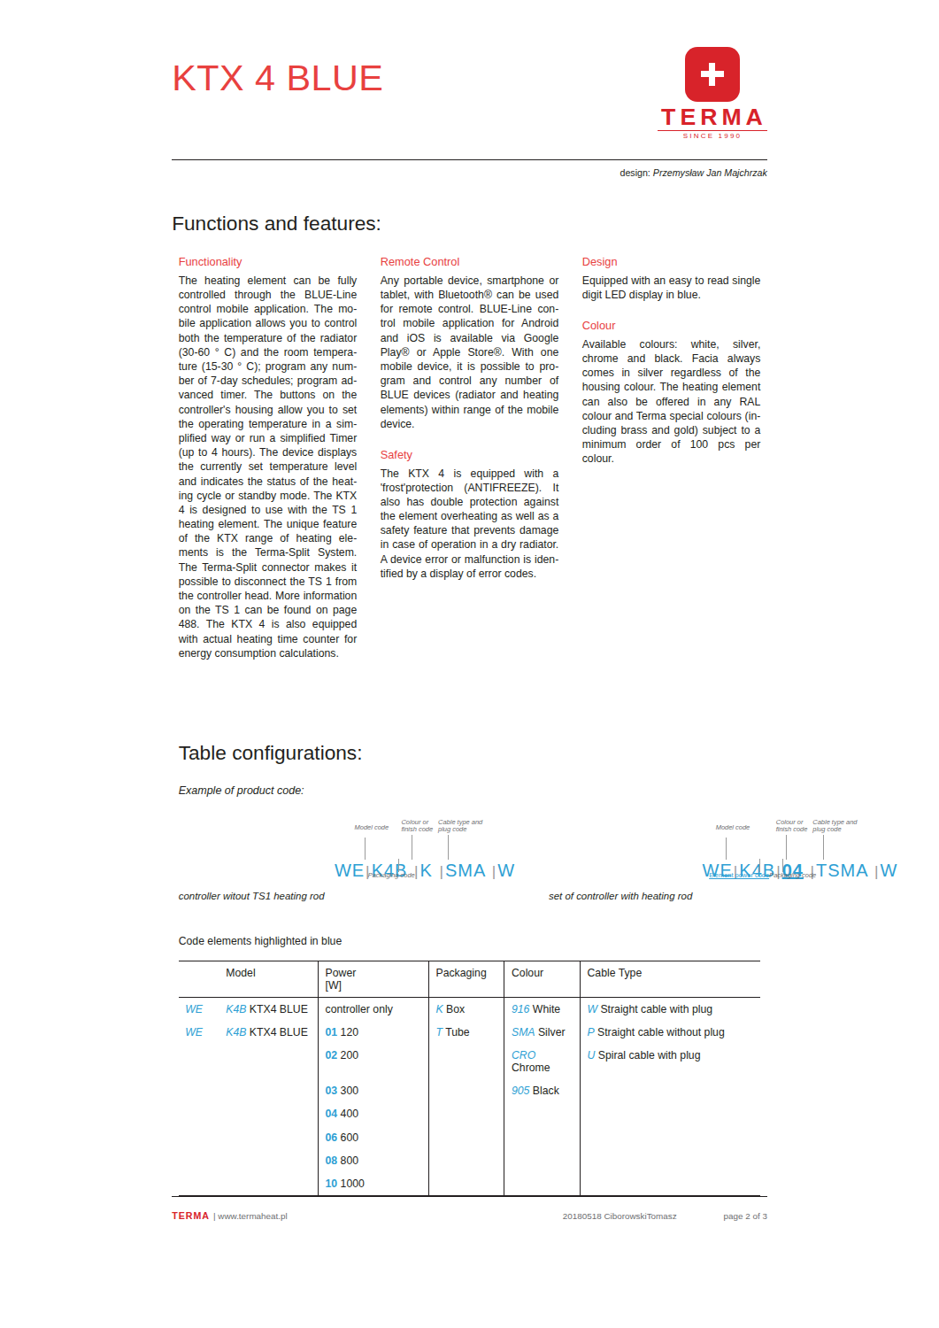KTX 4 BLUE
TERMA
SINCE 1990
design: Przemysław Jan Majchrzak
Functions and features:
Functionality
The heating element can be fully controlled through the BLUE-Line control mobile application. The mobile application allows you to control both the temperature of the radiator (30-60 ° C) and the room temperature (15-30 ° C); program any number of 7-day schedules; program advanced timer. The buttons on the controller's housing allow you to set the operating temperature in a simplified way or run a simplified Timer (up to 4 hours). The device displays the currently set temperature level and indicates the status of the heating cycle or standby mode. The KTX 4 is designed to use with the TS 1 heating element. The unique feature of the KTX range of heating elements is the Terma-Split System. The Terma-Split connector makes it possible to disconnect the TS 1 from the controller head. More information on the TS 1 can be found on page 488. The KTX 4 is also equipped with actual heating time counter for energy consumption calculations.
Remote Control
Any portable device, smartphone or tablet, with Bluetooth® can be used for remote control. BLUE-Line control mobile application for Android and iOS is available via Google Play® or Apple Store®. With one mobile device, it is possible to program and control any number of BLUE devices (radiator and heating elements) within range of the mobile device.
Safety
The KTX 4 is equipped with a 'frost'protection (ANTIFREEZE). It also has double protection against the element overheating as well as a safety feature that prevents damage in case of operation in a dry radiator. A device error or malfunction is identified by a display of error codes.
Design
Equipped with an easy to read single digit LED display in blue.
Colour
Available colours: white, silver, chrome and black. Facia always comes in silver regardless of the housing colour. The heating element can also be offered in any RAL colour and Terma special colours (including brass and gold) subject to a minimum order of 100 pcs per colour.
Table configurations:
Example of product code:
controller witout TS1 heating rod
Model code Colour or
finish code Cable type and
plug code
WE|K4B |K |SMA |W
Packaging code
set of controller with heating rod
Model code Colour or
finish code Cable type and
plug code
WE|K4B|04 |TSMA |W
Element power code Packaging code
Code elements highlighted in blue
| | Model | Power [W] | Packaging | Colour | Cable Type |
| --- | --- | --- | --- | --- | --- |
| WE | K4B KTX4 BLUE | controller only | K Box | 916 White | W Straight cable with plug |
| WE | K4B KTX4 BLUE | 01 120 | T Tube | SMA Silver | P Straight cable without plug |
| | | 02 200 | | CRO Chrome | U Spiral cable with plug |
| | | 03 300 | | 905 Black | |
| | | 04 400 | | | |
| | | 06 600 | | | |
| | | 08 800 | | | |
| | | 10 1000 | | | |
TERMA | www.termaheat.pl 20180518 CiborowskiTomasz page 2 of 3